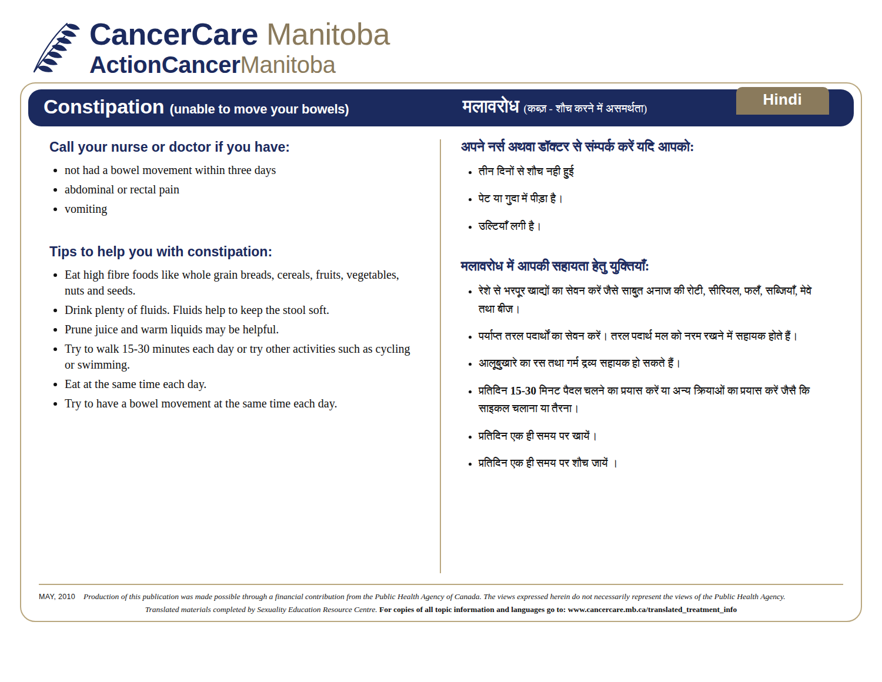CancerCare Manitoba
ActionCancer Manitoba
Hindi
Constipation (unable to move your bowels)
मलावरोध (कब्ज़ - शौच करने में असमर्थता)
Call your nurse or doctor if you have:
not had a bowel movement within three days
abdominal or rectal pain
vomiting
Tips to help you with constipation:
Eat high fibre foods like whole grain breads, cereals, fruits, vegetables, nuts and seeds.
Drink plenty of fluids. Fluids help to keep the stool soft.
Prune juice and warm liquids may be helpful.
Try to walk 15-30 minutes each day or try other activities such as cycling or swimming.
Eat at the same time each day.
Try to have a bowel movement at the same time each day.
अपने नर्स अथवा डॉक्टर से संम्पर्क करें यदि आपको:
तीन दिनों से शौच नही हुई
पेट या गुदा में पीड़ा है।
उल्टियाँ लगी है।
मलावरोध में आपकी सहायता हेतु युक्तियाँ:
रेशे से भरपूर खाद्यों का सेवन करें जैसे साबुत अनाज की रोटी, सीरियल, फलँ, सब्जियाँ, मेवे तथा बीज।
पर्याप्त तरल पदार्थों का सेवन करें। तरल पदार्थ मल को नरम रखने में सहायक होते हैं।
आलूबुखारे का रस तथा गर्म द्रव्य सहायक हो सकते हैं।
प्रतिदिन 15-30 मिनट पैदल चलने का प्रयास करें या अन्य क्रियाओं का प्रयास करें जैसै कि साइकल चलाना या तैरना।
प्रतिदिन एक ही समय पर खायें।
प्रतिदिन एक ही समय पर शौच जायें ।
MAY, 2010 Production of this publication was made possible through a financial contribution from the Public Health Agency of Canada. The views expressed herein do not necessarily represent the views of the Public Health Agency.
Translated materials completed by Sexuality Education Resource Centre. For copies of all topic information and languages go to: www.cancercare.mb.ca/translated_treatment_info